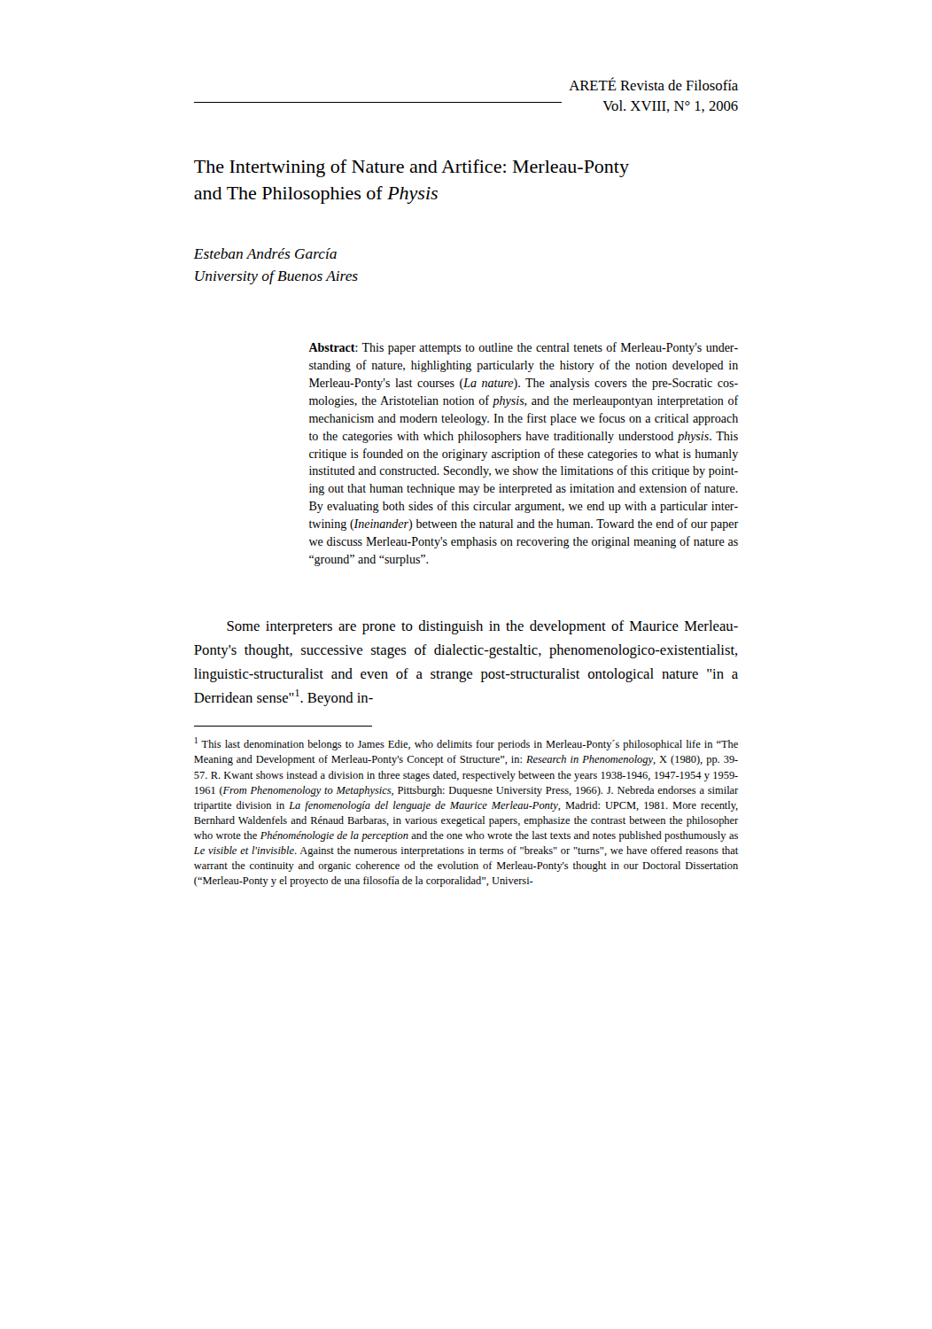ARETÉ Revista de Filosofía Vol. XVIII, N° 1, 2006
The Intertwining of Nature and Artifice: Merleau-Ponty
and The Philosophies of Physis
Esteban Andrés García University of Buenos Aires
Abstract: This paper attempts to outline the central tenets of Merleau-Ponty's understanding of nature, highlighting particularly the history of the notion developed in Merleau-Ponty's last courses (La nature). The analysis covers the pre-Socratic cosmologies, the Aristotelian notion of physis, and the merleaupontyan interpretation of mechanicism and modern teleology. In the first place we focus on a critical approach to the categories with which philosophers have traditionally understood physis. This critique is founded on the originary ascription of these categories to what is humanly instituted and constructed. Secondly, we show the limitations of this critique by pointing out that human technique may be interpreted as imitation and extension of nature. By evaluating both sides of this circular argument, we end up with a particular intertwining (Ineinander) between the natural and the human. Toward the end of our paper we discuss Merleau-Ponty's emphasis on recovering the original meaning of nature as “ground” and “surplus”.
Some interpreters are prone to distinguish in the development of Maurice Merleau-Ponty's thought, successive stages of dialectic-gestaltic, phenomenologico-existentialist, linguistic-structuralist and even of a strange post-structuralist ontological nature "in a Derridean sense"1. Beyond in-
1 This last denomination belongs to James Edie, who delimits four periods in Merleau-Ponty´s philosophical life in “The Meaning and Development of Merleau-Ponty's Concept of Structure”, in: Research in Phenomenology, X (1980), pp. 39-57. R. Kwant shows instead a division in three stages dated, respectively between the years 1938-1946, 1947-1954 y 1959-1961 (From Phenomenology to Metaphysics, Pittsburgh: Duquesne University Press, 1966). J. Nebreda endorses a similar tripartite division in La fenomenología del lenguaje de Maurice Merleau-Ponty, Madrid: UPCM, 1981. More recently, Bernhard Waldenfels and Rénaud Barbaras, in various exegetical papers, emphasize the contrast between the philosopher who wrote the Phénoménologie de la perception and the one who wrote the last texts and notes published posthumously as Le visible et l'invisible. Against the numerous interpretations in terms of "breaks" or "turns", we have offered reasons that warrant the continuity and organic coherence od the evolution of Merleau-Ponty's thought in our Doctoral Dissertation (“Merleau-Ponty y el proyecto de una filosofía de la corporalidad”, Universi-